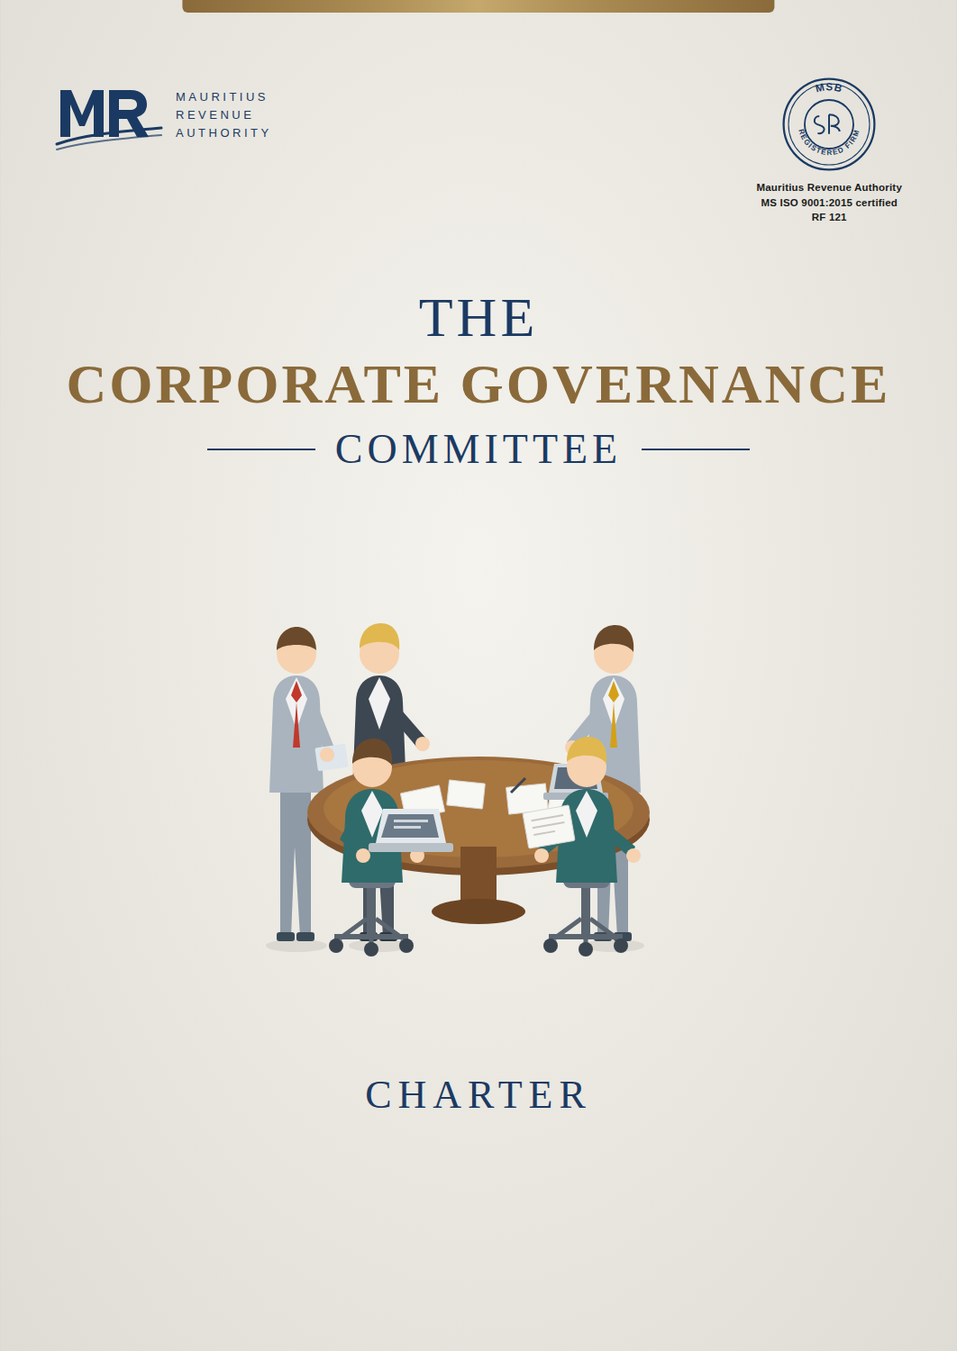Mauritius
Revenue
Authority
MSB REGISTERED FIRM
Mauritius Revenue Authority
MS ISO 9001:2015 certified
RF 121
THE
CORPORATE GOVERNANCE
COMMITTEE
CHARTER